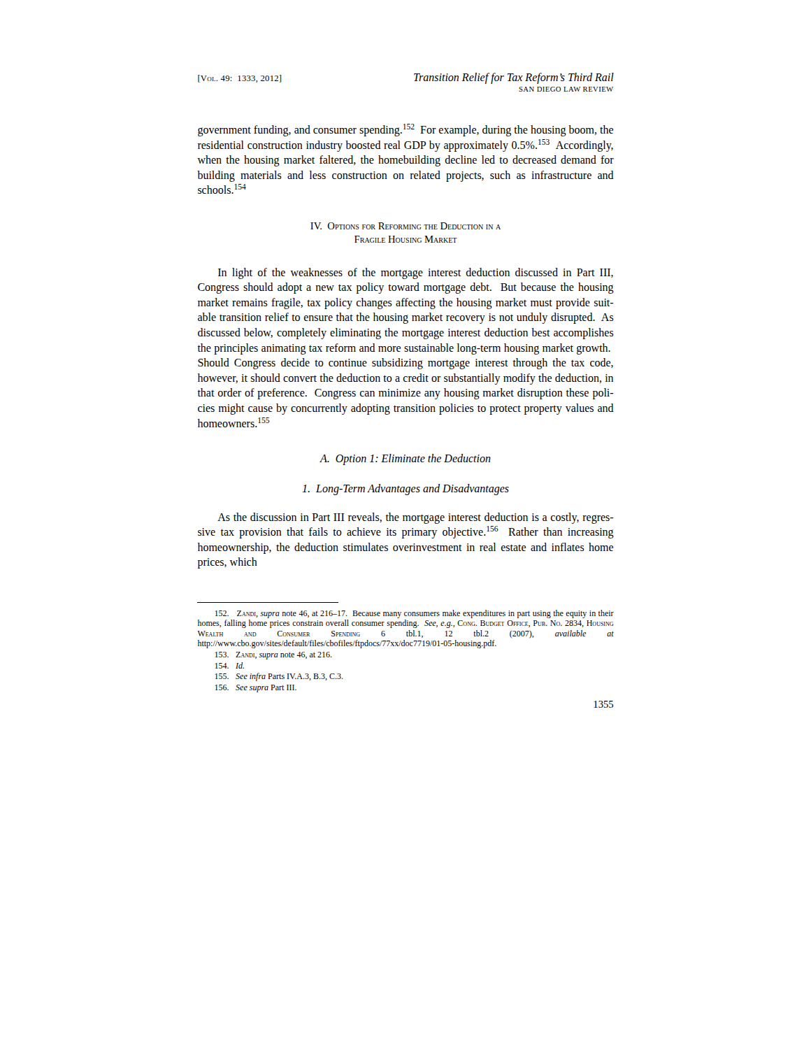[Vol. 49: 1333, 2012]
Transition Relief for Tax Reform’s Third Rail
SAN DIEGO LAW REVIEW
government funding, and consumer spending.152 For example, during the housing boom, the residential construction industry boosted real GDP by approximately 0.5%.153 Accordingly, when the housing market faltered, the homebuilding decline led to decreased demand for building materials and less construction on related projects, such as infrastructure and schools.154
IV. Options for Reforming the Deduction in a
Fragile Housing Market
In light of the weaknesses of the mortgage interest deduction discussed in Part III, Congress should adopt a new tax policy toward mortgage debt. But because the housing market remains fragile, tax policy changes affecting the housing market must provide suitable transition relief to ensure that the housing market recovery is not unduly disrupted. As discussed below, completely eliminating the mortgage interest deduction best accomplishes the principles animating tax reform and more sustainable long-term housing market growth. Should Congress decide to continue subsidizing mortgage interest through the tax code, however, it should convert the deduction to a credit or substantially modify the deduction, in that order of preference. Congress can minimize any housing market disruption these policies might cause by concurrently adopting transition policies to protect property values and homeowners.155
A. Option 1: Eliminate the Deduction
1. Long-Term Advantages and Disadvantages
As the discussion in Part III reveals, the mortgage interest deduction is a costly, regressive tax provision that fails to achieve its primary objective.156 Rather than increasing homeownership, the deduction stimulates overinvestment in real estate and inflates home prices, which
152. Zandi, supra note 46, at 216–17. Because many consumers make expenditures in part using the equity in their homes, falling home prices constrain overall consumer spending. See, e.g., Cong. Budget Office, Pub. No. 2834, Housing Wealth and Consumer Spending 6 tbl.1, 12 tbl.2 (2007), available at http://www.cbo.gov/sites/default/files/cbofiles/ftpdocs/77xx/doc7719/01-05-housing.pdf.
153. Zandi, supra note 46, at 216.
154. Id.
155. See infra Parts IV.A.3, B.3, C.3.
156. See supra Part III.
1355